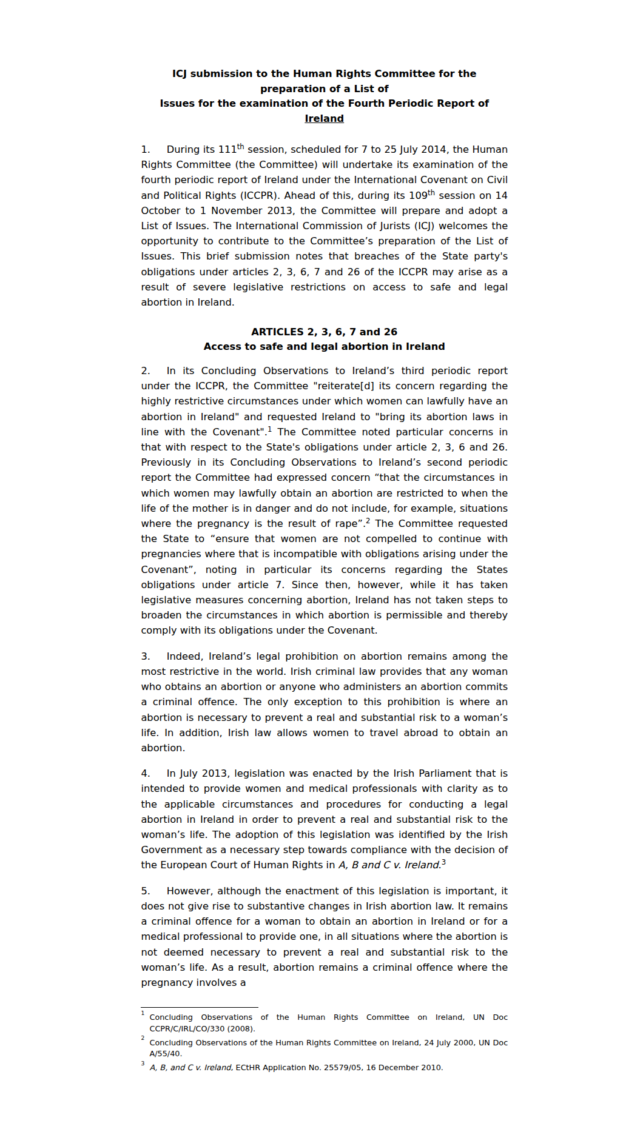ICJ submission to the Human Rights Committee for the preparation of a List of
Issues for the examination of the Fourth Periodic Report of Ireland
1. During its 111th session, scheduled for 7 to 25 July 2014, the Human Rights Committee (the Committee) will undertake its examination of the fourth periodic report of Ireland under the International Covenant on Civil and Political Rights (ICCPR). Ahead of this, during its 109th session on 14 October to 1 November 2013, the Committee will prepare and adopt a List of Issues. The International Commission of Jurists (ICJ) welcomes the opportunity to contribute to the Committee’s preparation of the List of Issues. This brief submission notes that breaches of the State party's obligations under articles 2, 3, 6, 7 and 26 of the ICCPR may arise as a result of severe legislative restrictions on access to safe and legal abortion in Ireland.
ARTICLES 2, 3, 6, 7 and 26
Access to safe and legal abortion in Ireland
2. In its Concluding Observations to Ireland’s third periodic report under the ICCPR, the Committee "reiterate[d] its concern regarding the highly restrictive circumstances under which women can lawfully have an abortion in Ireland" and requested Ireland to "bring its abortion laws in line with the Covenant".1 The Committee noted particular concerns in that with respect to the State's obligations under article 2, 3, 6 and 26. Previously in its Concluding Observations to Ireland’s second periodic report the Committee had expressed concern “that the circumstances in which women may lawfully obtain an abortion are restricted to when the life of the mother is in danger and do not include, for example, situations where the pregnancy is the result of rape”.2 The Committee requested the State to “ensure that women are not compelled to continue with pregnancies where that is incompatible with obligations arising under the Covenant”, noting in particular its concerns regarding the States obligations under article 7. Since then, however, while it has taken legislative measures concerning abortion, Ireland has not taken steps to broaden the circumstances in which abortion is permissible and thereby comply with its obligations under the Covenant.
3. Indeed, Ireland’s legal prohibition on abortion remains among the most restrictive in the world. Irish criminal law provides that any woman who obtains an abortion or anyone who administers an abortion commits a criminal offence. The only exception to this prohibition is where an abortion is necessary to prevent a real and substantial risk to a woman’s life. In addition, Irish law allows women to travel abroad to obtain an abortion.
4. In July 2013, legislation was enacted by the Irish Parliament that is intended to provide women and medical professionals with clarity as to the applicable circumstances and procedures for conducting a legal abortion in Ireland in order to prevent a real and substantial risk to the woman’s life. The adoption of this legislation was identified by the Irish Government as a necessary step towards compliance with the decision of the European Court of Human Rights in A, B and C v. Ireland.3
5. However, although the enactment of this legislation is important, it does not give rise to substantive changes in Irish abortion law. It remains a criminal offence for a woman to obtain an abortion in Ireland or for a medical professional to provide one, in all situations where the abortion is not deemed necessary to prevent a real and substantial risk to the woman’s life. As a result, abortion remains a criminal offence where the pregnancy involves a
1 Concluding Observations of the Human Rights Committee on Ireland, UN Doc CCPR/C/IRL/CO/330 (2008).
2 Concluding Observations of the Human Rights Committee on Ireland, 24 July 2000, UN Doc A/55/40.
3 A, B, and C v. Ireland, ECtHR Application No. 25579/05, 16 December 2010.